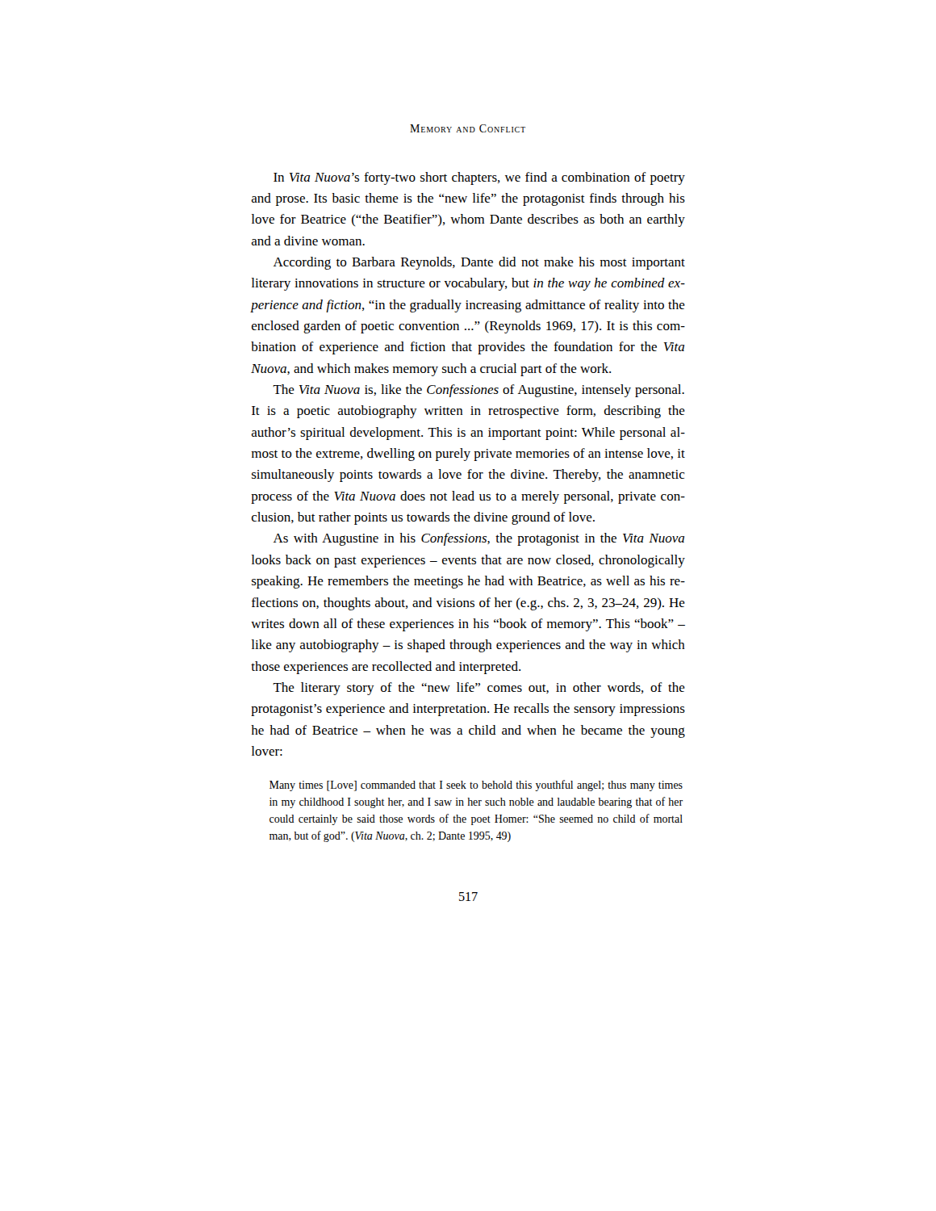Memory and Conflict
In Vita Nuova’s forty-two short chapters, we find a combination of poetry and prose. Its basic theme is the “new life” the protagonist finds through his love for Beatrice (“the Beatifier”), whom Dante describes as both an earthly and a divine woman.
According to Barbara Reynolds, Dante did not make his most important literary innovations in structure or vocabulary, but in the way he combined experience and fiction, “in the gradually increasing admittance of reality into the enclosed garden of poetic convention ...” (Reynolds 1969, 17). It is this combination of experience and fiction that provides the foundation for the Vita Nuova, and which makes memory such a crucial part of the work.
The Vita Nuova is, like the Confessiones of Augustine, intensely personal. It is a poetic autobiography written in retrospective form, describing the author’s spiritual development. This is an important point: While personal almost to the extreme, dwelling on purely private memories of an intense love, it simultaneously points towards a love for the divine. Thereby, the anamnetic process of the Vita Nuova does not lead us to a merely personal, private conclusion, but rather points us towards the divine ground of love.
As with Augustine in his Confessions, the protagonist in the Vita Nuova looks back on past experiences – events that are now closed, chronologically speaking. He remembers the meetings he had with Beatrice, as well as his reflections on, thoughts about, and visions of her (e.g., chs. 2, 3, 23–24, 29). He writes down all of these experiences in his “book of memory”. This “book” – like any autobiography – is shaped through experiences and the way in which those experiences are recollected and interpreted.
The literary story of the “new life” comes out, in other words, of the protagonist’s experience and interpretation. He recalls the sensory impressions he had of Beatrice – when he was a child and when he became the young lover:
Many times [Love] commanded that I seek to behold this youthful angel; thus many times in my childhood I sought her, and I saw in her such noble and laudable bearing that of her could certainly be said those words of the poet Homer: “She seemed no child of mortal man, but of god”. (Vita Nuova, ch. 2; Dante 1995, 49)
517